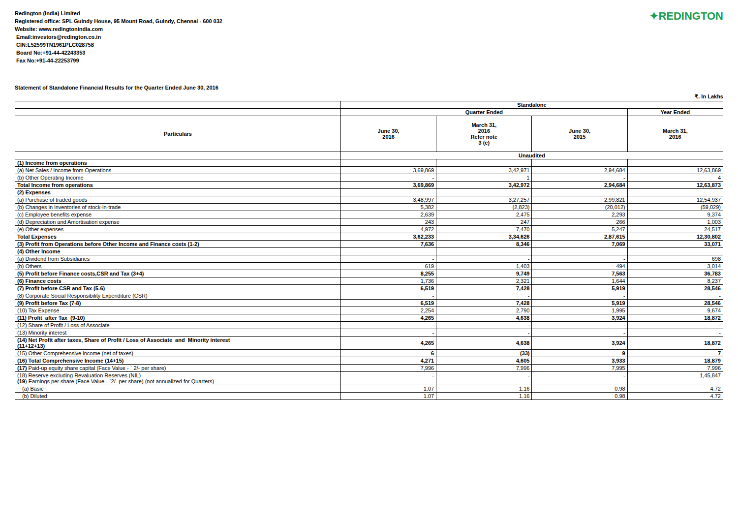✦REDINGTON
Redington (India) Limited
Registered office: SPL Guindy House, 95 Mount Road, Guindy, Chennai - 600 032
Website: www.redingtonindia.com
Email:investors@redington.co.in
CIN:L52599TN1961PLC028758
Board No:+91-44-42243353
Fax No:+91-44-22253799
Statement of Standalone Financial Results for the Quarter Ended June 30, 2016
₹. In Lakhs
| | Standalone |
| | Quarter Ended | Year Ended |
| Particulars | June 30, 2016 | March 31, 2016 Refer note 3 (c) | June 30, 2015 | March 31, 2016 |
| | Unaudited |
| (1) Income from operations | | | | |
| (a) Net Sales / Income from Operations | 3,69,869 | 3,42,971 | 2,94,684 | 12,63,869 |
| (b) Other Operating Income | - | 1 | - | 4 |
| Total Income from operations | 3,69,869 | 3,42,972 | 2,94,684 | 12,63,873 |
| (2) Expenses | | | | |
| (a) Purchase of traded goods | 3,48,997 | 3,27,257 | 2,99,821 | 12,54,937 |
| (b) Changes in inventories of stock-in-trade | 5,382 | (2,823) | (20,012) | (59,029) |
| (c) Employee benefits expense | 2,639 | 2,475 | 2,293 | 9,374 |
| (d) Depreciation and Amortisation expense | 243 | 247 | 266 | 1,003 |
| (e) Other expenses | 4,972 | 7,470 | 5,247 | 24,517 |
| Total Expenses | 3,62,233 | 3,34,626 | 2,87,615 | 12,30,802 |
| (3) Profit from Operations before Other Income and Finance costs (1-2) | 7,636 | 8,346 | 7,069 | 33,071 |
| (4) Other Income | | | | |
| (a) Dividend from Subsidiaries | - | - | - | 698 |
| (b) Others | 619 | 1,403 | 494 | 3,014 |
| (5) Profit before Finance costs,CSR and Tax (3+4) | 8,255 | 9,749 | 7,563 | 36,783 |
| (6) Finance costs | 1,736 | 2,321 | 1,644 | 8,237 |
| (7) Profit before CSR and Tax (5-6) | 6,519 | 7,428 | 5,919 | 28,546 |
| (8) Corporate Social Responsibility Expenditure (CSR) | - | - | - | - |
| (9) Profit before Tax (7-8) | 6,519 | 7,428 | 5,919 | 28,546 |
| (10) Tax Expense | 2,254 | 2,790 | 1,995 | 9,674 |
| (11) Profit after Tax (9-10) | 4,265 | 4,638 | 3,924 | 18,872 |
| (12) Share of Profit / Loss of Associate | - | - | - | - |
| (13) Minority interest | - | - | - | - |
| (14) Net Profit after taxes, Share of Profit / Loss of Associate and Minority interest (11+12+13) | 4,265 | 4,638 | 3,924 | 18,872 |
| (15) Other Comprehensive income (net of taxes) | 6 | (33) | 9 | 7 |
| (16) Total Comprehensive Income (14+15) | 4,271 | 4,605 | 3,933 | 18,879 |
| (17) Paid-up equity share capital (Face Value - ` 2/- per share) | 7,996 | 7,996 | 7,995 | 7,996 |
| (18) Reserve excluding Revaluation Reserves (NIL) (19 ) Earnings per share (Face Value - `2/- per share) (not annualized for Quarters) | - | - | - | 1,45,847 |
| (a) Basic | 1.07 | 1.16 | 0.98 | 4.72 |
| (b) Diluted | 1.07 | 1.16 | 0.98 | 4.72 |